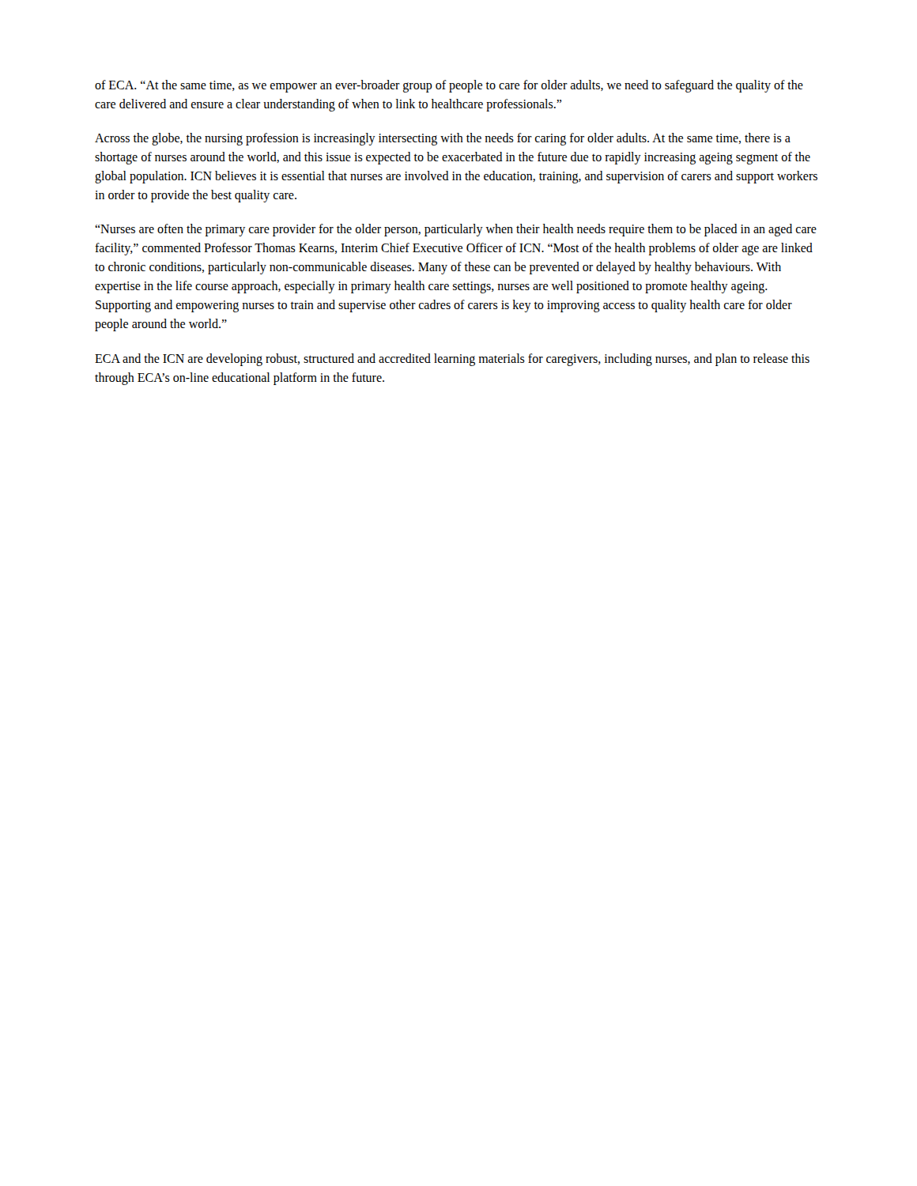of ECA. “At the same time, as we empower an ever-broader group of people to care for older adults, we need to safeguard the quality of the care delivered and ensure a clear understanding of when to link to healthcare professionals.”
Across the globe, the nursing profession is increasingly intersecting with the needs for caring for older adults. At the same time, there is a shortage of nurses around the world, and this issue is expected to be exacerbated in the future due to rapidly increasing ageing segment of the global population. ICN believes it is essential that nurses are involved in the education, training, and supervision of carers and support workers in order to provide the best quality care.
“Nurses are often the primary care provider for the older person, particularly when their health needs require them to be placed in an aged care facility,” commented Professor Thomas Kearns, Interim Chief Executive Officer of ICN. “Most of the health problems of older age are linked to chronic conditions, particularly non-communicable diseases. Many of these can be prevented or delayed by healthy behaviours. With expertise in the life course approach, especially in primary health care settings, nurses are well positioned to promote healthy ageing. Supporting and empowering nurses to train and supervise other cadres of carers is key to improving access to quality health care for older people around the world.”
ECA and the ICN are developing robust, structured and accredited learning materials for caregivers, including nurses, and plan to release this through ECA’s on-line educational platform in the future.